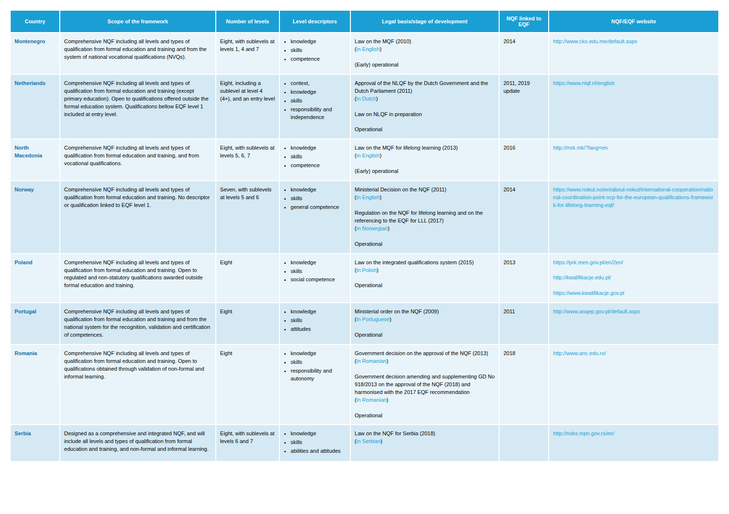| Country | Scope of the framework | Number of levels | Level descriptors | Legal basis/stage of development | NQF linked to EQF | NQF/EQF website |
| --- | --- | --- | --- | --- | --- | --- |
| Montenegro | Comprehensive NQF including all levels and types of qualification from formal education and training and from the system of national vocational qualifications (NVQs). | Eight, with sublevels at levels 1, 4 and 7 | knowledge skills competence | Law on the MQF (2010) ( in English ) (Early) operational | 2014 | http://www.cko.edu.me/default.aspx |
| Netherlands | Comprehensive NQF including all levels and types of qualification from formal education and training (except primary education). Open to qualifications offered outside the formal education system. Qualifications bellow EQF level 1 included at entry level. | Eight, including a sublevel at level 4 (4+), and an entry level | context, knowledge skills responsibility and independence | Approval of the NLQF by the Dutch Government and the Dutch Parliament (2011) ( in Dutch ) Law on NLQF in preparation Operational | 2011, 2019 update | https://www.nlqf.nl/english |
| North Macedonia | Comprehensive NQF including all levels and types of qualification from formal education and training, and from vocational qualifications. | Eight, with sublevels at levels 5, 6, 7 | knowledge skills competence | Law on the MQF for lifelong learning (2013) ( in English ) (Early) operational | 2016 | http://mrk.mk/?lang=en |
| Norway | Comprehensive NQF including all levels and types of qualification from formal education and training. No descriptor or qualification linked to EQF level 1. | Seven, with sublevels at levels 5 and 6 | knowledge skills general competence | Ministerial Decision on the NQF (2011) ( in English ) Regulation on the NQF for lifelong learning and on the referencing to the EQF for LLL (2017) ( in Norwegian ) Operational | 2014 | https://www.nokut.no/en/about-nokut/international-cooperation/national-coordination-point-ncp-for-the-european-qualifications-framework-for-lifelong-learning-eqf/ |
| Poland | Comprehensive NQF including all levels and types of qualification from formal education and training. Open to regulated and non-statutory qualifications awarded outside formal education and training. | Eight | knowledge skills social competence | Law on the integrated qualifications system (2015) ( in Polish ) Operational | 2013 | https://prk.men.gov.pl/en/2en/ http://kwalifikacje.edu.pl/ https://www.kwalifikacje.gov.pl |
| Portugal | Comprehensive NQF including all levels and types of qualification from formal education and training and from the national system for the recognition, validation and certification of competences. | Eight | knowledge skills attitudes | Ministerial order on the NQF (2009) ( in Portuguese ) Operational | 2011 | http://www.anqep.gov.pt/default.aspx |
| Romania | Comprehensive NQF including all levels and types of qualification from formal education and training. Open to qualifications obtained through validation of non-formal and informal learning. | Eight | knowledge skills responsibility and autonomy | Government decision on the approval of the NQF (2013) ( in Romanian ) Government decision amending and supplementing GD No 918/2013 on the approval of the NQF (2018) and harmonised with the 2017 EQF recommendation ( in Romanian ) Operational | 2018 | http://www.anc.edu.ro/ |
| Serbia | Designed as a comprehensive and integrated NQF, and will include all levels and types of qualification from formal education and training, and non-formal and informal learning. | Eight, with sublevels at levels 6 and 7 | knowledge skills abilities and attitudes | Law on the NQF for Serbia (2018) ( in Serbian ) | | http://noks.mpn.gov.rs/en/ |